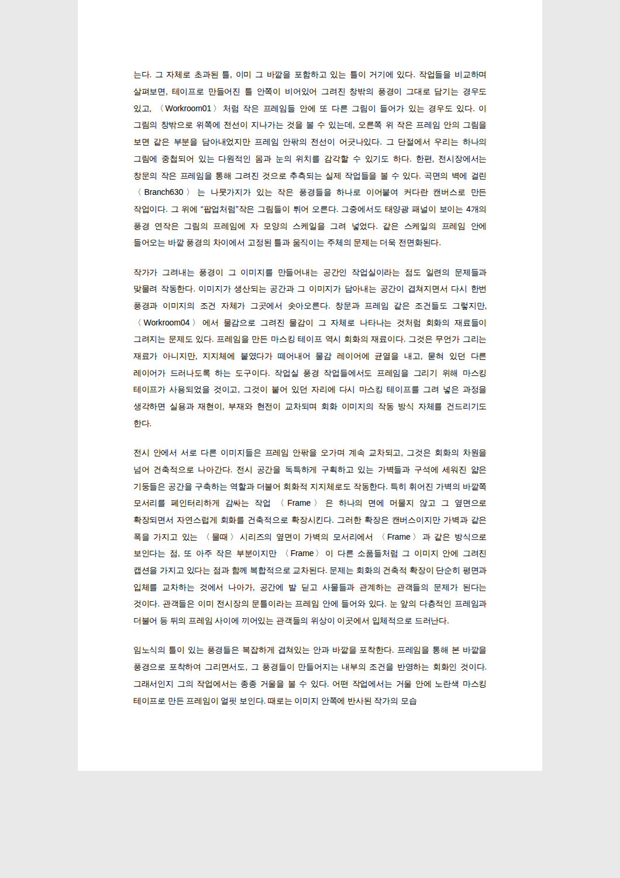는다. 그 자체로 초과된 틀, 이미 그 바깥을 포함하고 있는 틀이 거기에 있다. 작업들을 비교하며 살펴보면, 테이프로 만들어진 틀 안쪽이 비어있어 그려진 창밖의 풍경이 그대로 담기는 경우도 있고, 〈Workroom01〉처럼 작은 프레임들 안에 또 다른 그림이 들어가 있는 경우도 있다. 이 그림의 창밖으로 위쪽에 전선이 지나가는 것을 볼 수 있는데, 오른쪽 위 작은 프레임 안의 그림을 보면 같은 부분을 담아내었지만 프레임 안팎의 전선이 어긋나있다. 그 단절에서 우리는 하나의 그림에 중첩되어 있는 다원적인 몸과 눈의 위치를 감각할 수 있기도 하다. 한편, 전시장에서는 창문의 작은 프레임을 통해 그려진 것으로 추측되는 실제 작업들을 볼 수 있다. 곡면의 벽에 걸린 〈Branch630〉는 나뭇가지가 있는 작은 풍경들을 하나로 이어붙여 커다란 캔버스로 만든 작업이다. 그 위에 “팝업처럼”작은 그림들이 튀어 오른다. 그중에서도 태양광 패널이 보이는 4개의 풍경 연작은 그림의 프레임에 자 모양의 스케일을 그려 넣었다. 같은 스케일의 프레임 안에 들어오는 바깥 풍경의 차이에서 고정된 틀과 움직이는 주체의 문제는 더욱 전면화된다.
작가가 그려내는 풍경이 그 이미지를 만들어내는 공간인 작업실이라는 점도 일련의 문제들과 맞물려 작동한다. 이미지가 생산되는 공간과 그 이미지가 담아내는 공간이 겹쳐지면서 다시 한번 풍경과 이미지의 조건 자체가 그곳에서 솟아오른다. 창문과 프레임 같은 조건들도 그렇지만, 〈Workroom04〉에서 물감으로 그려진 물감이 그 자체로 나타나는 것처럼 회화의 재료들이 그려지는 문제도 있다. 프레임을 만든 마스킹 테이프 역시 회화의 재료이다. 그것은 무언가 그리는 재료가 아니지만, 지지체에 붙였다가 떼어내어 물감 레이어에 균열을 내고, 묻혀 있던 다른 레이어가 드러나도록 하는 도구이다. 작업실 풍경 작업들에서도 프레임을 그리기 위해 마스킹 테이프가 사용되었을 것이고, 그것이 붙어 있던 자리에 다시 마스킹 테이프를 그려 넣은 과정을 생각하면 실용과 재현이, 부재와 현전이 교차되며 회화 이미지의 작동 방식 자체를 건드리기도 한다.
전시 안에서 서로 다른 이미지들은 프레임 안팎을 오가며 계속 교차되고, 그것은 회화의 차원을 넘어 건축적으로 나아간다. 전시 공간을 독특하게 구획하고 있는 가벽들과 구석에 세워진 얇은 기둥들은 공간을 구축하는 역할과 더불어 회화적 지지체로도 작동한다. 특히 휘어진 가벽의 바깥쪽 모서리를 페인터리하게 감싸는 작업 〈Frame〉은 하나의 면에 머물지 않고 그 옆면으로 확장되면서 자연스럽게 회화를 건축적으로 확장시킨다. 그러한 확장은 캔버스이지만 가벽과 같은 폭을 가지고 있는 〈물때〉시리즈의 옆면이 가벽의 모서리에서 〈Frame〉과 같은 방식으로 보인다는 점, 또 아주 작은 부분이지만 〈Frame〉이 다른 소품들처럼 그 이미지 안에 그려진 캡션을 가지고 있다는 점과 함께 복합적으로 교차된다. 문제는 회화의 건축적 확장이 단순히 평면과 입체를 교차하는 것에서 나아가, 공간에 발 딛고 사물들과 관계하는 관객들의 문제가 된다는 것이다. 관객들은 이미 전시장의 문틀이라는 프레임 안에 들어와 있다. 눈 앞의 다층적인 프레임과 더불어 등 뒤의 프레임 사이에 끼어있는 관객들의 위상이 이곳에서 입체적으로 드러난다.
임노식의 틀이 있는 풍경들은 복잡하게 겹쳐있는 안과 바깥을 포착한다. 프레임을 통해 본 바깥을 풍경으로 포착하여 그리면서도, 그 풍경들이 만들어지는 내부의 조건을 반영하는 회화인 것이다. 그래서인지 그의 작업에서는 종종 거울을 볼 수 있다. 어떤 작업에서는 거울 안에 노란색 마스킹 테이프로 만든 프레임이 얼핏 보인다. 때로는 이미지 안쪽에 반사된 작가의 모습